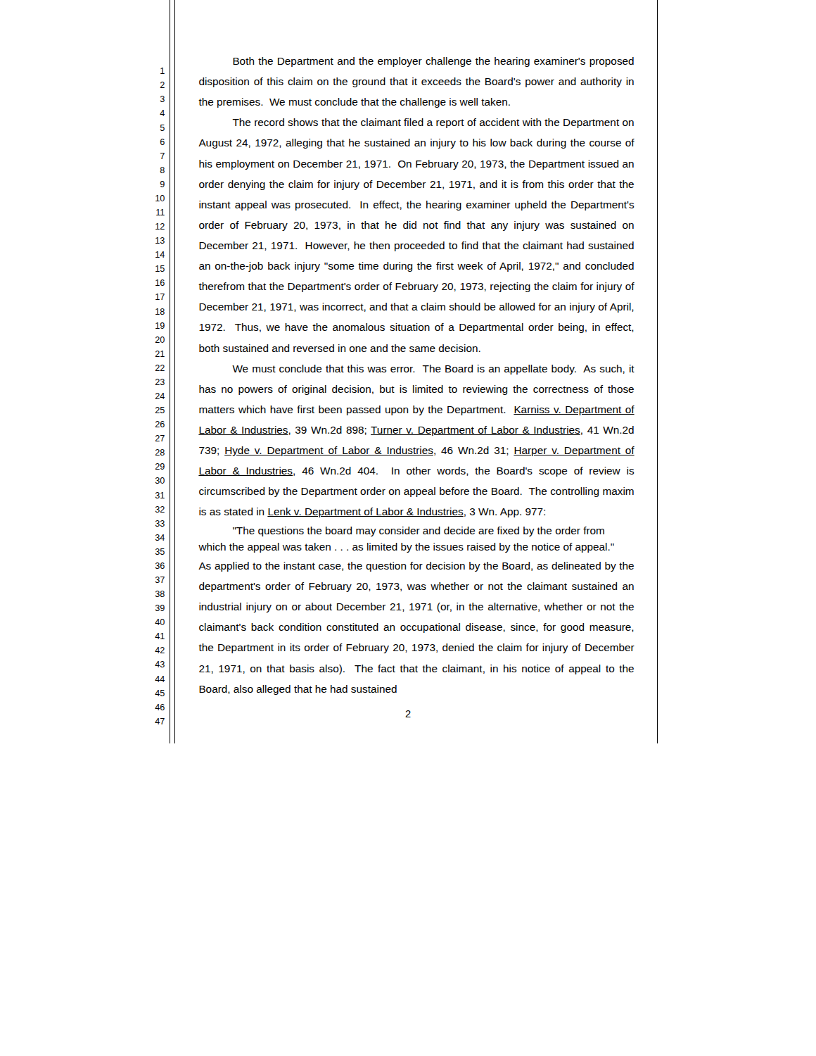1
2
3
4
5
6
7
8
9
10
11
12
13
14
15
16
17
18
19
20
21
22
23
24
25
26
27
28
29
30
31
32
33
34
35
36
37
38
39
40
41
42
43
44
45
46
47
Both the Department and the employer challenge the hearing examiner's proposed disposition of this claim on the ground that it exceeds the Board's power and authority in the premises. We must conclude that the challenge is well taken.
The record shows that the claimant filed a report of accident with the Department on August 24, 1972, alleging that he sustained an injury to his low back during the course of his employment on December 21, 1971. On February 20, 1973, the Department issued an order denying the claim for injury of December 21, 1971, and it is from this order that the instant appeal was prosecuted. In effect, the hearing examiner upheld the Department's order of February 20, 1973, in that he did not find that any injury was sustained on December 21, 1971. However, he then proceeded to find that the claimant had sustained an on-the-job back injury "some time during the first week of April, 1972," and concluded therefrom that the Department's order of February 20, 1973, rejecting the claim for injury of December 21, 1971, was incorrect, and that a claim should be allowed for an injury of April, 1972. Thus, we have the anomalous situation of a Departmental order being, in effect, both sustained and reversed in one and the same decision.
We must conclude that this was error. The Board is an appellate body. As such, it has no powers of original decision, but is limited to reviewing the correctness of those matters which have first been passed upon by the Department. Karniss v. Department of Labor & Industries, 39 Wn.2d 898; Turner v. Department of Labor & Industries, 41 Wn.2d 739; Hyde v. Department of Labor & Industries, 46 Wn.2d 31; Harper v. Department of Labor & Industries, 46 Wn.2d 404. In other words, the Board's scope of review is circumscribed by the Department order on appeal before the Board. The controlling maxim is as stated in Lenk v. Department of Labor & Industries, 3 Wn. App. 977:
"The questions the board may consider and decide are fixed by the order from which the appeal was taken . . . as limited by the issues raised by the notice of appeal."
As applied to the instant case, the question for decision by the Board, as delineated by the department's order of February 20, 1973, was whether or not the claimant sustained an industrial injury on or about December 21, 1971 (or, in the alternative, whether or not the claimant's back condition constituted an occupational disease, since, for good measure, the Department in its order of February 20, 1973, denied the claim for injury of December 21, 1971, on that basis also). The fact that the claimant, in his notice of appeal to the Board, also alleged that he had sustained
2